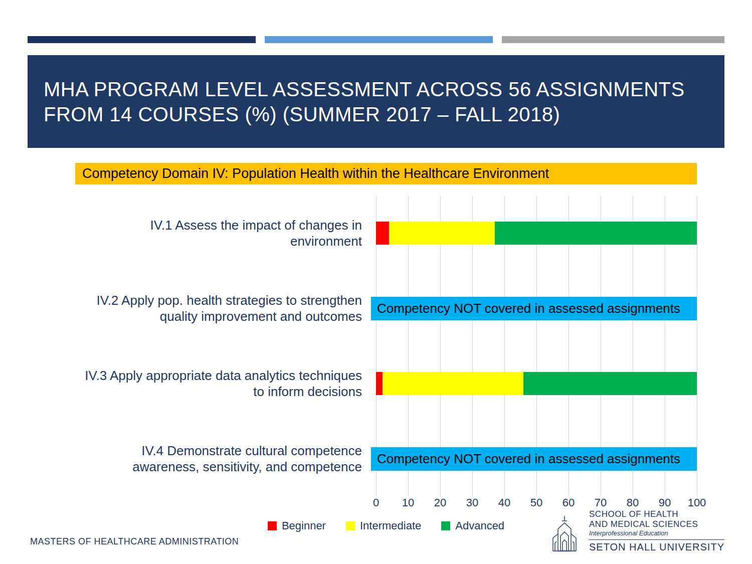MHA Program Level Assessment across 56 Assignments
from 14 Courses (%) (Summer 2017 – Fall 2018)
Competency Domain IV: Population Health within the Healthcare Environment
IV.1 Assess the impact of changes in environment
IV.2 Apply pop. health strategies to strengthen quality improvement and outcomes
Competency NOT covered in assessed assignments
IV.3 Apply appropriate data analytics techniques to inform decisions
IV.4 Demonstrate cultural competence awareness, sensitivity, and competence
Competency NOT covered in assessed assignments
0 10 20 30 40 50 60 70 80 90 100
Beginner Intermediate Advanced
Masters of Healthcare Administration
School of Health
and Medical Sciences
Interprofessional Education
Seton Hall University